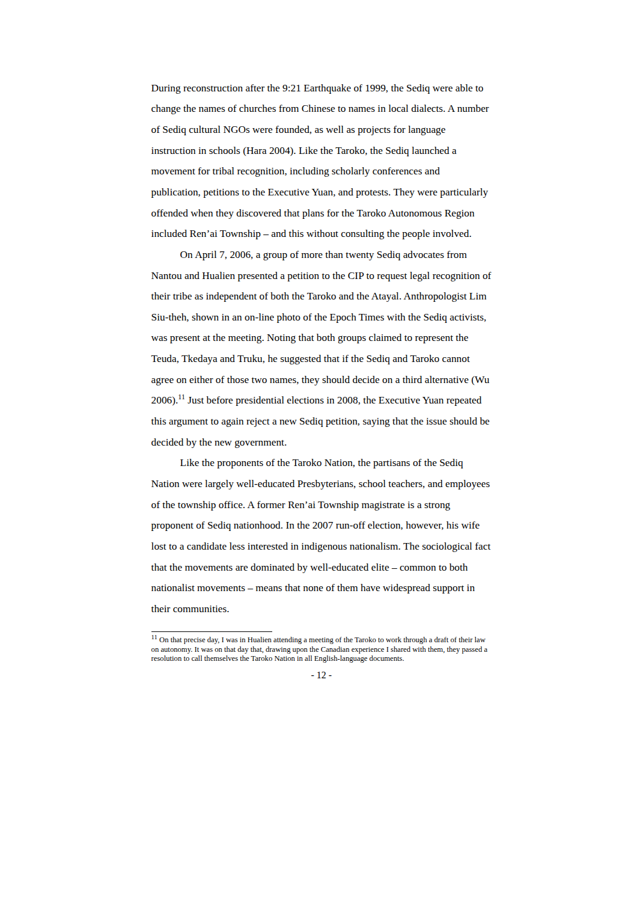During reconstruction after the 9:21 Earthquake of 1999, the Sediq were able to change the names of churches from Chinese to names in local dialects. A number of Sediq cultural NGOs were founded, as well as projects for language instruction in schools (Hara 2004). Like the Taroko, the Sediq launched a movement for tribal recognition, including scholarly conferences and publication, petitions to the Executive Yuan, and protests. They were particularly offended when they discovered that plans for the Taroko Autonomous Region included Ren’ai Township – and this without consulting the people involved.
On April 7, 2006, a group of more than twenty Sediq advocates from Nantou and Hualien presented a petition to the CIP to request legal recognition of their tribe as independent of both the Taroko and the Atayal. Anthropologist Lim Siu-theh, shown in an on-line photo of the Epoch Times with the Sediq activists, was present at the meeting. Noting that both groups claimed to represent the Teuda, Tkedaya and Truku, he suggested that if the Sediq and Taroko cannot agree on either of those two names, they should decide on a third alternative (Wu 2006).11 Just before presidential elections in 2008, the Executive Yuan repeated this argument to again reject a new Sediq petition, saying that the issue should be decided by the new government.
Like the proponents of the Taroko Nation, the partisans of the Sediq Nation were largely well-educated Presbyterians, school teachers, and employees of the township office. A former Ren’ai Township magistrate is a strong proponent of Sediq nationhood. In the 2007 run-off election, however, his wife lost to a candidate less interested in indigenous nationalism. The sociological fact that the movements are dominated by well-educated elite – common to both nationalist movements – means that none of them have widespread support in their communities.
11 On that precise day, I was in Hualien attending a meeting of the Taroko to work through a draft of their law on autonomy. It was on that day that, drawing upon the Canadian experience I shared with them, they passed a resolution to call themselves the Taroko Nation in all English-language documents.
- 12 -